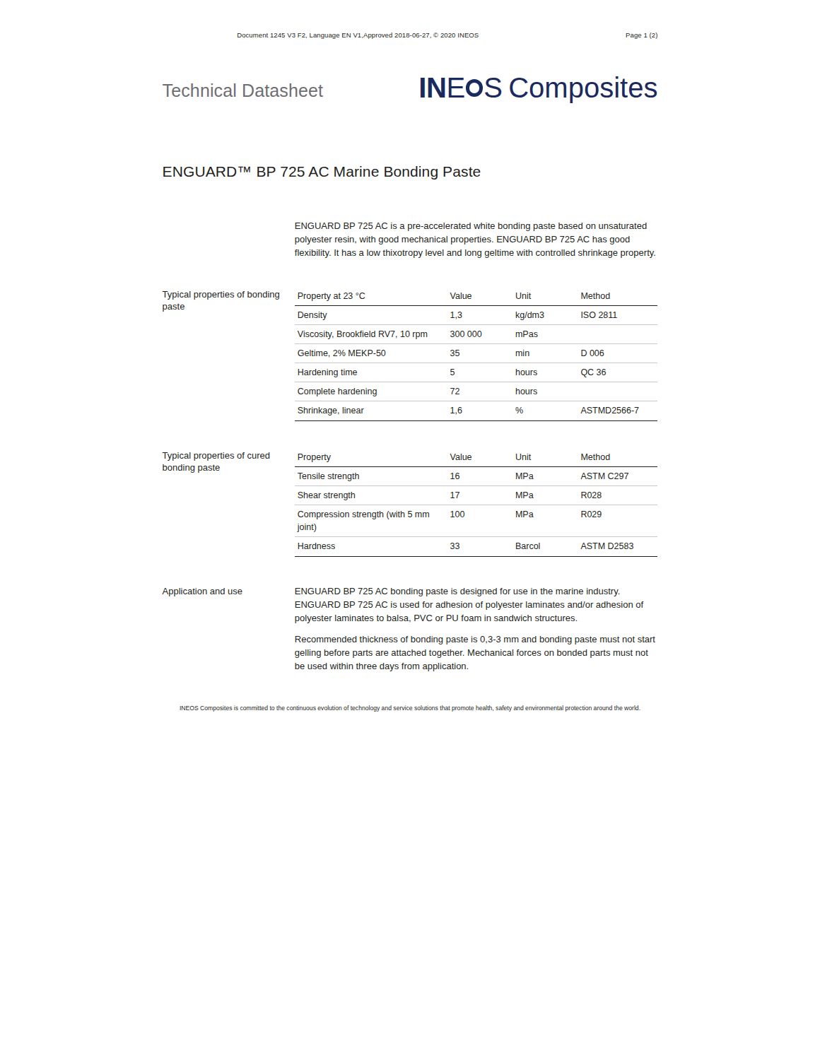Document 1245 V3 F2, Language EN V1,Approved 2018-06-27, © 2020 INEOS Page 1 (2)
Technical Datasheet
INE S Composites
ENGUARD™ BP 725 AC Marine Bonding Paste
ENGUARD BP 725 AC is a pre-accelerated white bonding paste based on unsaturated polyester resin, with good mechanical properties. ENGUARD BP 725 AC has good flexibility. It has a low thixotropy level and long geltime with controlled shrinkage property.
Typical properties of bonding paste
| Property at 23 °C | Value | Unit | Method |
| --- | --- | --- | --- |
| Density | 1,3 | kg/dm3 | ISO 2811 |
| Viscosity, Brookfield RV7, 10 rpm | 300 000 | mPas | |
| Geltime, 2% MEKP-50 | 35 | min | D 006 |
| Hardening time | 5 | hours | QC 36 |
| Complete hardening | 72 | hours | |
| Shrinkage, linear | 1,6 | % | ASTMD2566-7 |
Typical properties of cured bonding paste
| Property | Value | Unit | Method |
| --- | --- | --- | --- |
| Tensile strength | 16 | MPa | ASTM C297 |
| Shear strength | 17 | MPa | R028 |
| Compression strength (with 5 mm joint) | 100 | MPa | R029 |
| Hardness | 33 | Barcol | ASTM D2583 |
Application and use
ENGUARD BP 725 AC bonding paste is designed for use in the marine industry. ENGUARD BP 725 AC is used for adhesion of polyester laminates and/or adhesion of polyester laminates to balsa, PVC or PU foam in sandwich structures.
Recommended thickness of bonding paste is 0,3-3 mm and bonding paste must not start gelling before parts are attached together. Mechanical forces on bonded parts must not be used within three days from application.
INEOS Composites is committed to the continuous evolution of technology and service solutions that promote health, safety and environmental protection around the world.